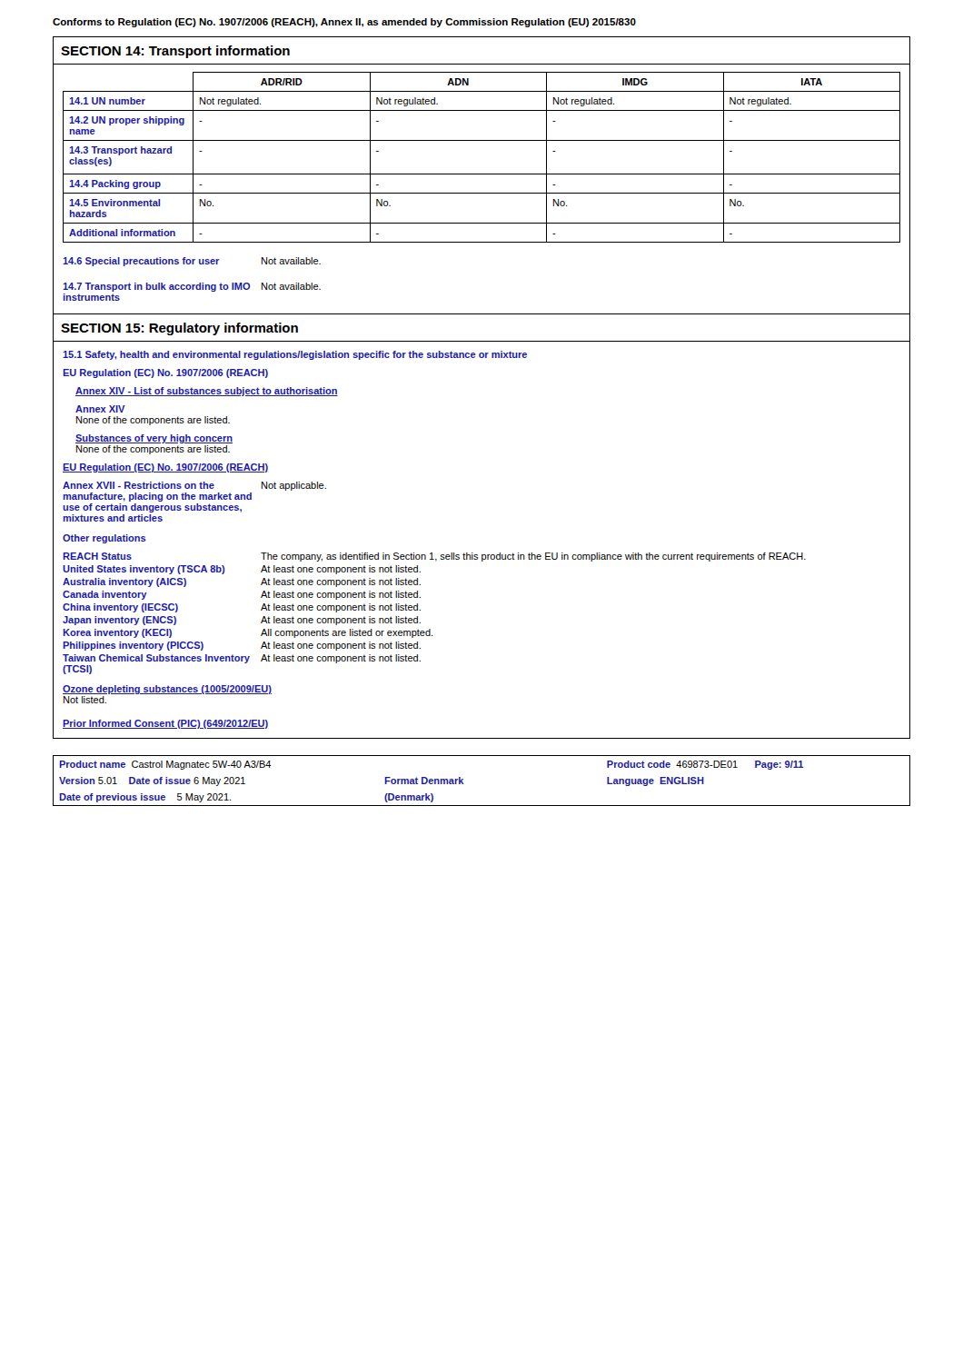Conforms to Regulation (EC) No. 1907/2006 (REACH), Annex II, as amended by Commission Regulation (EU) 2015/830
SECTION 14: Transport information
| | ADR/RID | ADN | IMDG | IATA |
| --- | --- | --- | --- | --- |
| 14.1 UN number | Not regulated. | Not regulated. | Not regulated. | Not regulated. |
| 14.2 UN proper shipping name | - | - | - | - |
| 14.3 Transport hazard class(es) | - | - | - | - |
| 14.4 Packing group | - | - | - | - |
| 14.5 Environmental hazards | No. | No. | No. | No. |
| Additional information | - | - | - | - |
14.6 Special precautions for user
Not available.
14.7 Transport in bulk according to IMO instruments
Not available.
SECTION 15: Regulatory information
15.1 Safety, health and environmental regulations/legislation specific for the substance or mixture
EU Regulation (EC) No. 1907/2006 (REACH)
Annex XIV - List of substances subject to authorisation
Annex XIV
None of the components are listed.
Substances of very high concern
None of the components are listed.
EU Regulation (EC) No. 1907/2006 (REACH)
Annex XVII - Restrictions on the manufacture, placing on the market and use of certain dangerous substances, mixtures and articles
Not applicable.
Other regulations
REACH Status
The company, as identified in Section 1, sells this product in the EU in compliance with the current requirements of REACH.
United States inventory (TSCA 8b)
At least one component is not listed.
Australia inventory (AICS)
At least one component is not listed.
Canada inventory
At least one component is not listed.
China inventory (IECSC)
At least one component is not listed.
Japan inventory (ENCS)
At least one component is not listed.
Korea inventory (KECI)
All components are listed or exempted.
Philippines inventory (PICCS)
At least one component is not listed.
Taiwan Chemical Substances Inventory (TCSI)
At least one component is not listed.
Ozone depleting substances (1005/2009/EU)
Not listed.
Prior Informed Consent (PIC) (649/2012/EU)
Product name Castrol Magnatec 5W-40 A3/B4
Product code 469873-DE01 Page: 9/11
Version 5.01 Date of issue 6 May 2021
Format Denmark
Language ENGLISH
Date of previous issue 5 May 2021.
(Denmark)